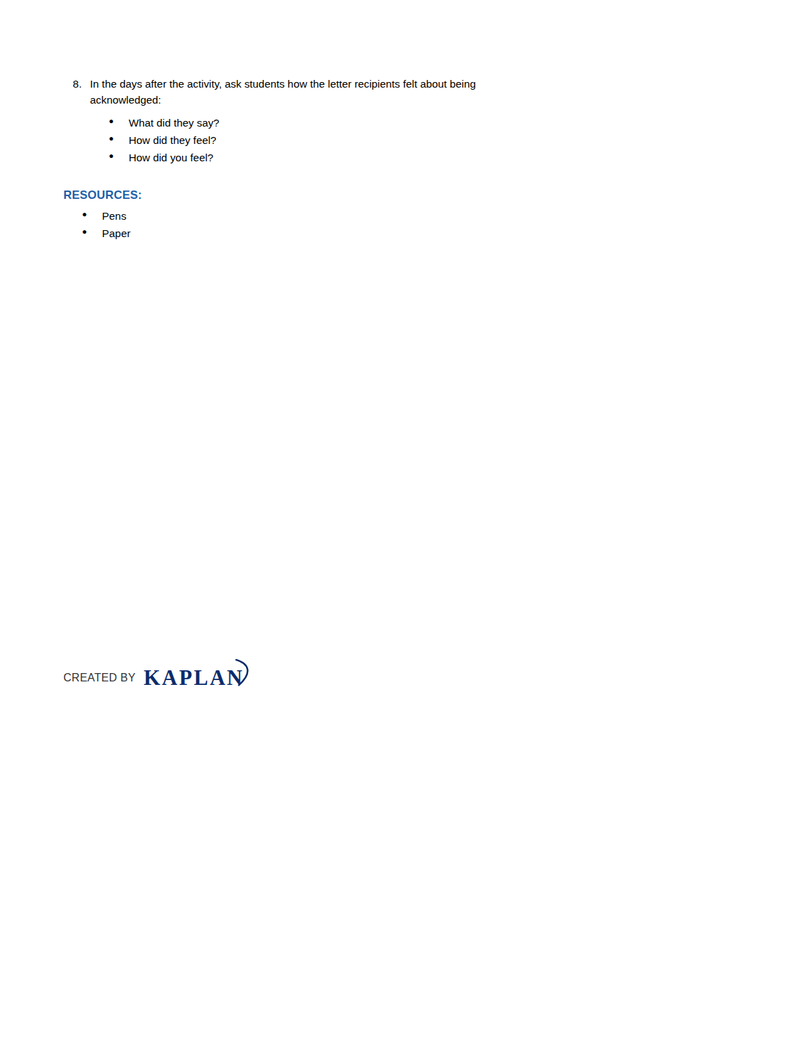In the days after the activity, ask students how the letter recipients felt about being acknowledged:
What did they say?
How did they feel?
How did you feel?
RESOURCES:
Pens
Paper
CREATED BY KAPLAN